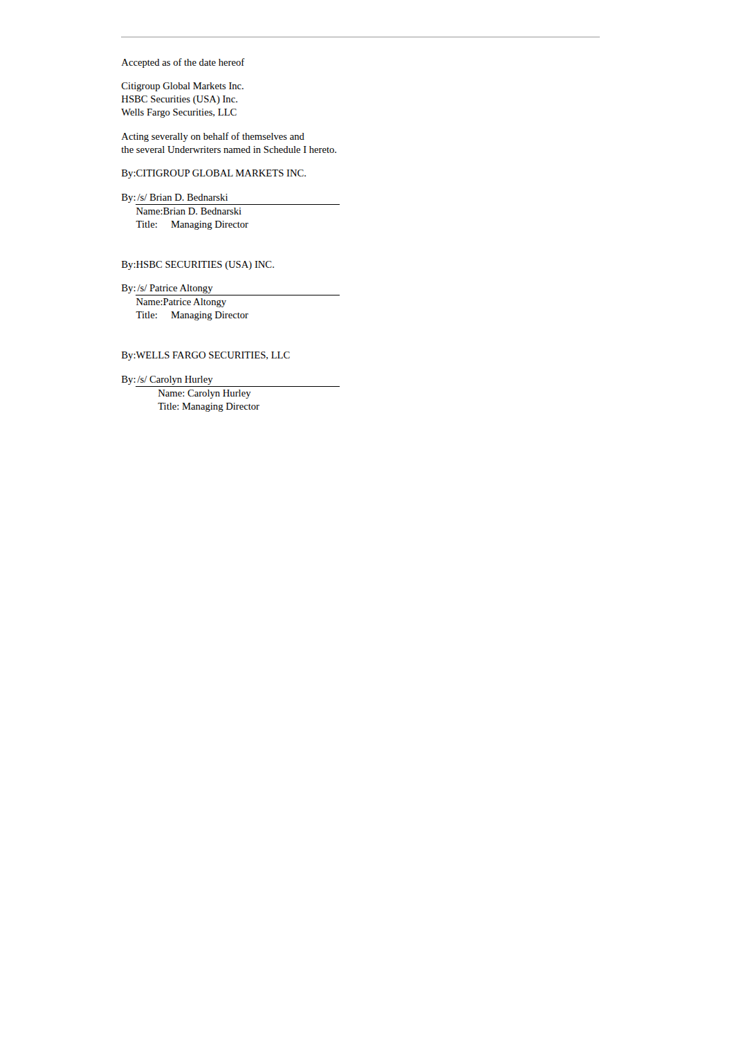Accepted as of the date hereof
Citigroup Global Markets Inc.
HSBC Securities (USA) Inc.
Wells Fargo Securities, LLC
Acting severally on behalf of themselves and
the several Underwriters named in Schedule I hereto.
| By: | CITIGROUP GLOBAL MARKETS INC. |
| By: | /s/ Brian D. Bednarski |
| | / Name: / Brian D. Bednarski / / Title: / Managing Director / |
| By: | HSBC SECURITIES (USA) INC. |
| By: | /s/ Patrice Altongy |
| | / Name: / Patrice Altongy / / Title: / Managing Director / |
| By: | WELLS FARGO SECURITIES, LLC |
| By: | /s/ Carolyn Hurley |
| | Name: Carolyn Hurley Title: Managing Director |